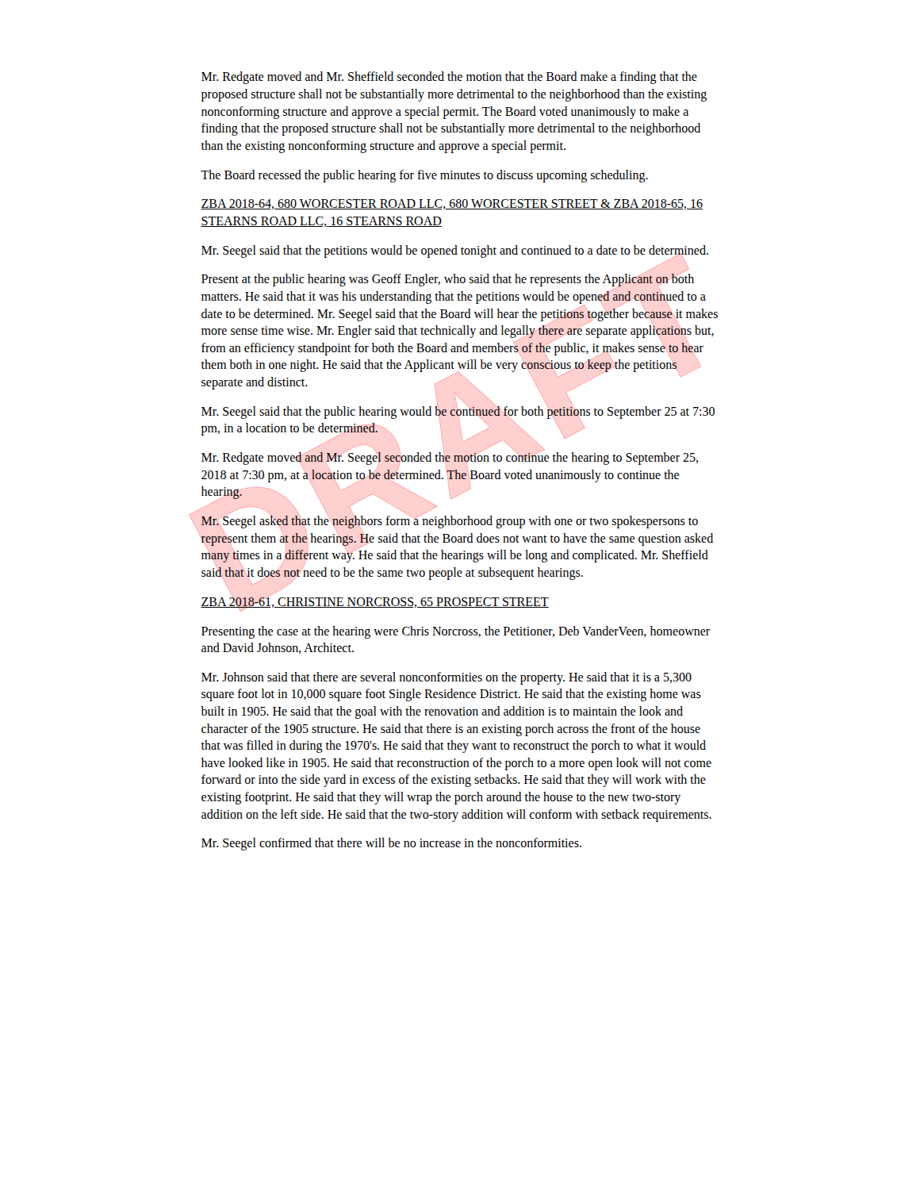DRAFT
Mr. Redgate moved and Mr. Sheffield seconded the motion that the Board make a finding that the proposed structure shall not be substantially more detrimental to the neighborhood than the existing nonconforming structure and approve a special permit. The Board voted unanimously to make a finding that the proposed structure shall not be substantially more detrimental to the neighborhood than the existing nonconforming structure and approve a special permit.
The Board recessed the public hearing for five minutes to discuss upcoming scheduling.
ZBA 2018-64, 680 WORCESTER ROAD LLC, 680 WORCESTER STREET & ZBA 2018-65, 16 STEARNS ROAD LLC, 16 STEARNS ROAD
Mr. Seegel said that the petitions would be opened tonight and continued to a date to be determined.
Present at the public hearing was Geoff Engler, who said that he represents the Applicant on both matters. He said that it was his understanding that the petitions would be opened and continued to a date to be determined. Mr. Seegel said that the Board will hear the petitions together because it makes more sense time wise. Mr. Engler said that technically and legally there are separate applications but, from an efficiency standpoint for both the Board and members of the public, it makes sense to hear them both in one night. He said that the Applicant will be very conscious to keep the petitions separate and distinct.
Mr. Seegel said that the public hearing would be continued for both petitions to September 25 at 7:30 pm, in a location to be determined.
Mr. Redgate moved and Mr. Seegel seconded the motion to continue the hearing to September 25, 2018 at 7:30 pm, at a location to be determined. The Board voted unanimously to continue the hearing.
Mr. Seegel asked that the neighbors form a neighborhood group with one or two spokespersons to represent them at the hearings. He said that the Board does not want to have the same question asked many times in a different way. He said that the hearings will be long and complicated. Mr. Sheffield said that it does not need to be the same two people at subsequent hearings.
ZBA 2018-61, CHRISTINE NORCROSS, 65 PROSPECT STREET
Presenting the case at the hearing were Chris Norcross, the Petitioner, Deb VanderVeen, homeowner and David Johnson, Architect.
Mr. Johnson said that there are several nonconformities on the property. He said that it is a 5,300 square foot lot in 10,000 square foot Single Residence District. He said that the existing home was built in 1905. He said that the goal with the renovation and addition is to maintain the look and character of the 1905 structure. He said that there is an existing porch across the front of the house that was filled in during the 1970's. He said that they want to reconstruct the porch to what it would have looked like in 1905. He said that reconstruction of the porch to a more open look will not come forward or into the side yard in excess of the existing setbacks. He said that they will work with the existing footprint. He said that they will wrap the porch around the house to the new two-story addition on the left side. He said that the two-story addition will conform with setback requirements.
Mr. Seegel confirmed that there will be no increase in the nonconformities.